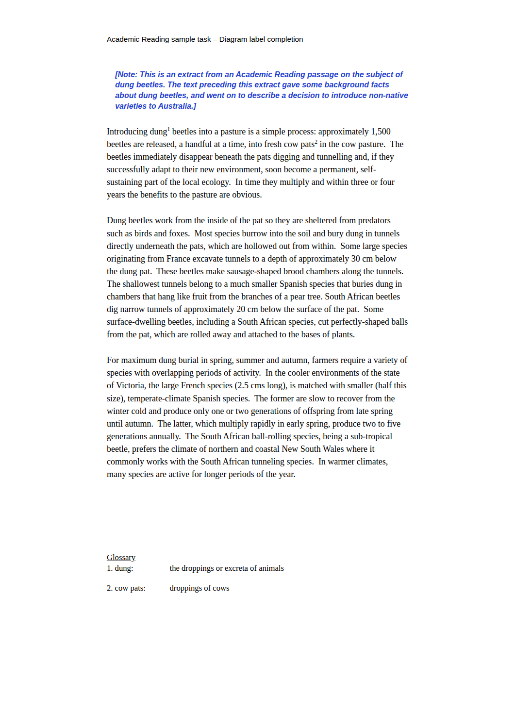Academic Reading sample task – Diagram label completion
[Note: This is an extract from an Academic Reading passage on the subject of dung beetles. The text preceding this extract gave some background facts about dung beetles, and went on to describe a decision to introduce non-native varieties to Australia.]
Introducing dung1 beetles into a pasture is a simple process: approximately 1,500 beetles are released, a handful at a time, into fresh cow pats2 in the cow pasture. The beetles immediately disappear beneath the pats digging and tunnelling and, if they successfully adapt to their new environment, soon become a permanent, self-sustaining part of the local ecology. In time they multiply and within three or four years the benefits to the pasture are obvious.
Dung beetles work from the inside of the pat so they are sheltered from predators such as birds and foxes. Most species burrow into the soil and bury dung in tunnels directly underneath the pats, which are hollowed out from within. Some large species originating from France excavate tunnels to a depth of approximately 30 cm below the dung pat. These beetles make sausage-shaped brood chambers along the tunnels. The shallowest tunnels belong to a much smaller Spanish species that buries dung in chambers that hang like fruit from the branches of a pear tree. South African beetles dig narrow tunnels of approximately 20 cm below the surface of the pat. Some surface-dwelling beetles, including a South African species, cut perfectly-shaped balls from the pat, which are rolled away and attached to the bases of plants.
For maximum dung burial in spring, summer and autumn, farmers require a variety of species with overlapping periods of activity. In the cooler environments of the state of Victoria, the large French species (2.5 cms long), is matched with smaller (half this size), temperate-climate Spanish species. The former are slow to recover from the winter cold and produce only one or two generations of offspring from late spring until autumn. The latter, which multiply rapidly in early spring, produce two to five generations annually. The South African ball-rolling species, being a sub-tropical beetle, prefers the climate of northern and coastal New South Wales where it commonly works with the South African tunneling species. In warmer climates, many species are active for longer periods of the year.
Glossary
1. dung: the droppings or excreta of animals
2. cow pats: droppings of cows